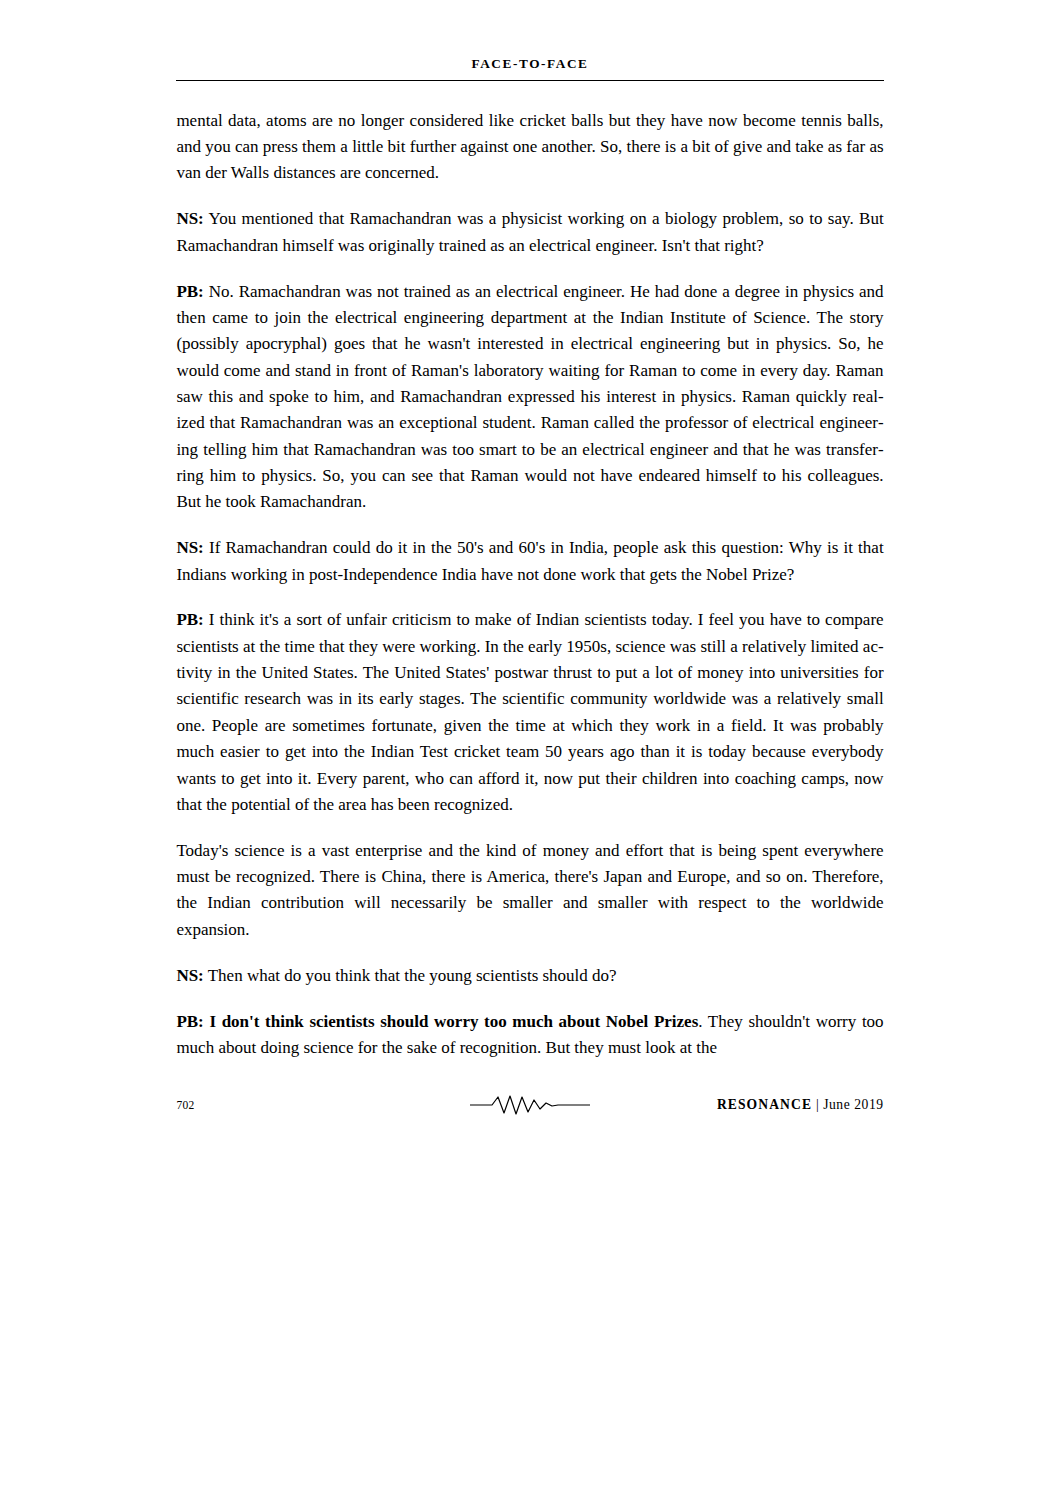FACE-TO-FACE
mental data, atoms are no longer considered like cricket balls but they have now become tennis balls, and you can press them a little bit further against one another. So, there is a bit of give and take as far as van der Walls distances are concerned.
NS: You mentioned that Ramachandran was a physicist working on a biology problem, so to say. But Ramachandran himself was originally trained as an electrical engineer. Isn't that right?
PB: No. Ramachandran was not trained as an electrical engineer. He had done a degree in physics and then came to join the electrical engineering department at the Indian Institute of Science. The story (possibly apocryphal) goes that he wasn't interested in electrical engineering but in physics. So, he would come and stand in front of Raman's laboratory waiting for Raman to come in every day. Raman saw this and spoke to him, and Ramachandran expressed his interest in physics. Raman quickly realized that Ramachandran was an exceptional student. Raman called the professor of electrical engineering telling him that Ramachandran was too smart to be an electrical engineer and that he was transferring him to physics. So, you can see that Raman would not have endeared himself to his colleagues. But he took Ramachandran.
NS: If Ramachandran could do it in the 50's and 60's in India, people ask this question: Why is it that Indians working in post-Independence India have not done work that gets the Nobel Prize?
PB: I think it's a sort of unfair criticism to make of Indian scientists today. I feel you have to compare scientists at the time that they were working. In the early 1950s, science was still a relatively limited activity in the United States. The United States' postwar thrust to put a lot of money into universities for scientific research was in its early stages. The scientific community worldwide was a relatively small one. People are sometimes fortunate, given the time at which they work in a field. It was probably much easier to get into the Indian Test cricket team 50 years ago than it is today because everybody wants to get into it. Every parent, who can afford it, now put their children into coaching camps, now that the potential of the area has been recognized.
Today's science is a vast enterprise and the kind of money and effort that is being spent everywhere must be recognized. There is China, there is America, there's Japan and Europe, and so on. Therefore, the Indian contribution will necessarily be smaller and smaller with respect to the worldwide expansion.
NS: Then what do you think that the young scientists should do?
PB: I don't think scientists should worry too much about Nobel Prizes. They shouldn't worry too much about doing science for the sake of recognition. But they must look at the
702
RESONANCE | June 2019